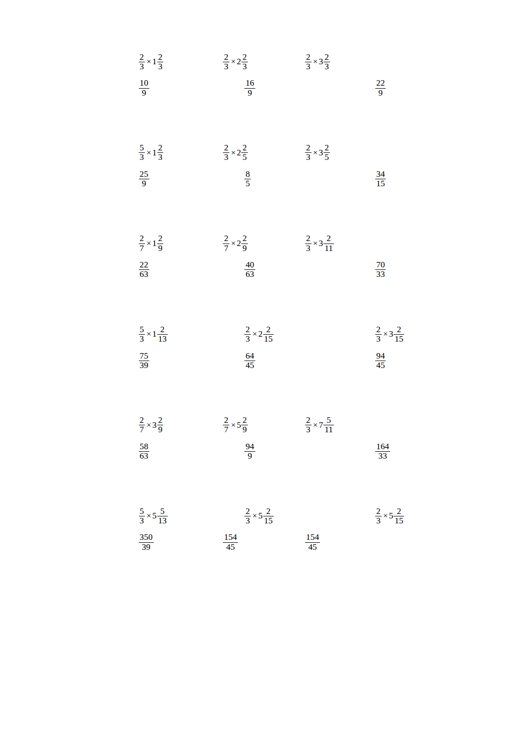| 2 3 × 1 2 3 | 2 3 × 2 2 3 | 2 3 × 3 2 3 | |
| 10 9 | 16 9 | | 22 9 |
| 5 3 × 1 2 3 | 2 3 × 2 2 5 | 2 3 × 3 2 5 | |
| 25 9 | 8 5 | | 34 15 |
| 2 7 × 1 2 9 | 2 7 × 2 2 9 | 2 3 × 3 2 11 | |
| 22 63 | 40 63 | | 70 33 |
| 5 3 × 1 2 13 | 2 3 × 2 2 15 | | 2 3 × 3 2 15 |
| 75 39 | 64 45 | | 94 45 |
| 2 7 × 3 2 9 | 2 7 × 5 2 9 | 2 3 × 7 5 11 | |
| 58 63 | 94 9 | | 164 33 |
| 5 3 × 5 5 13 | 2 3 × 5 2 15 | | 2 3 × 5 2 15 |
| 350 39 | 154 45 | 154 45 | |